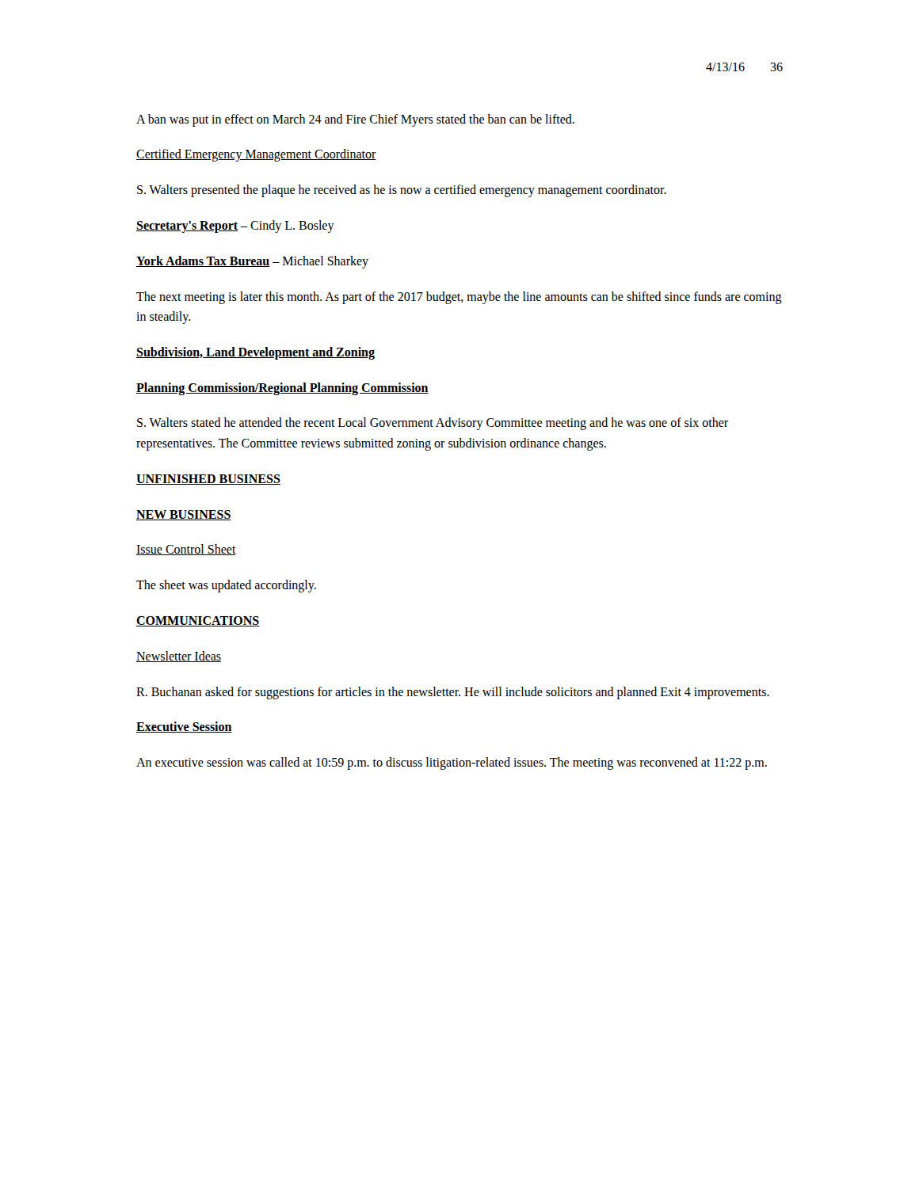4/13/1636
A ban was put in effect on March 24 and Fire Chief Myers stated the ban can be lifted.
Certified Emergency Management Coordinator
S. Walters presented the plaque he received as he is now a certified emergency management coordinator.
Secretary's Report – Cindy L. Bosley
York Adams Tax Bureau – Michael Sharkey
The next meeting is later this month. As part of the 2017 budget, maybe the line amounts can be shifted since funds are coming in steadily.
Subdivision, Land Development and Zoning
Planning Commission/Regional Planning Commission
S. Walters stated he attended the recent Local Government Advisory Committee meeting and he was one of six other representatives. The Committee reviews submitted zoning or subdivision ordinance changes.
UNFINISHED BUSINESS
NEW BUSINESS
Issue Control Sheet
The sheet was updated accordingly.
COMMUNICATIONS
Newsletter Ideas
R. Buchanan asked for suggestions for articles in the newsletter. He will include solicitors and planned Exit 4 improvements.
Executive Session
An executive session was called at 10:59 p.m. to discuss litigation-related issues. The meeting was reconvened at 11:22 p.m.